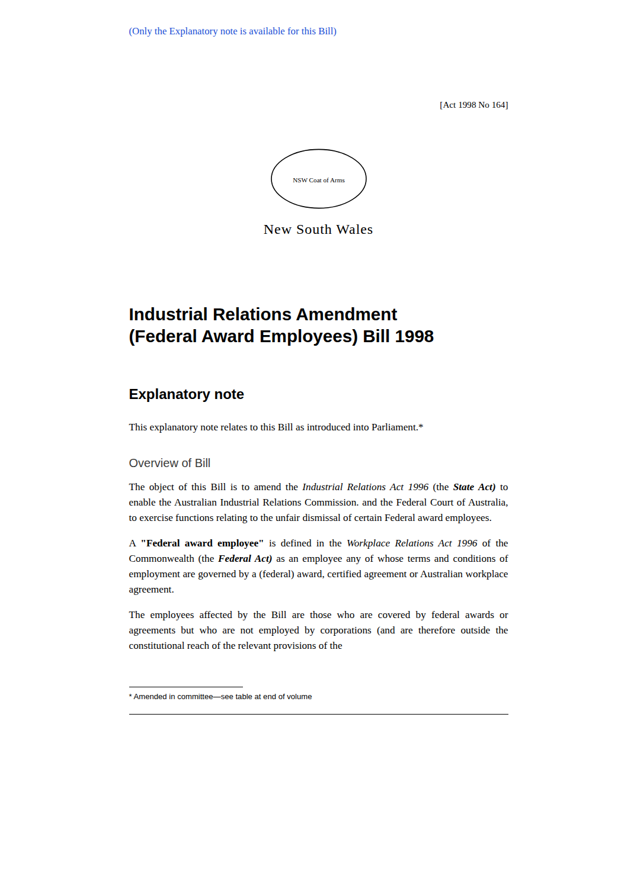(Only the Explanatory note is available for this Bill)
[Act 1998 No 164]
New South Wales
Industrial Relations Amendment
(Federal Award Employees) Bill 1998
Explanatory note
This explanatory note relates to this Bill as introduced into Parliament.*
Overview of Bill
The object of this Bill is to amend the Industrial Relations Act 1996 (the State Act) to enable the Australian Industrial Relations Commission. and the Federal Court of Australia, to exercise functions relating to the unfair dismissal of certain Federal award employees.
A "Federal award employee" is defined in the Workplace Relations Act 1996 of the Commonwealth (the Federal Act) as an employee any of whose terms and conditions of employment are governed by a (federal) award, certified agreement or Australian workplace agreement.
The employees affected by the Bill are those who are covered by federal awards or agreements but who are not employed by corporations (and are therefore outside the constitutional reach of the relevant provisions of the
* Amended in committee—see table at end of volume